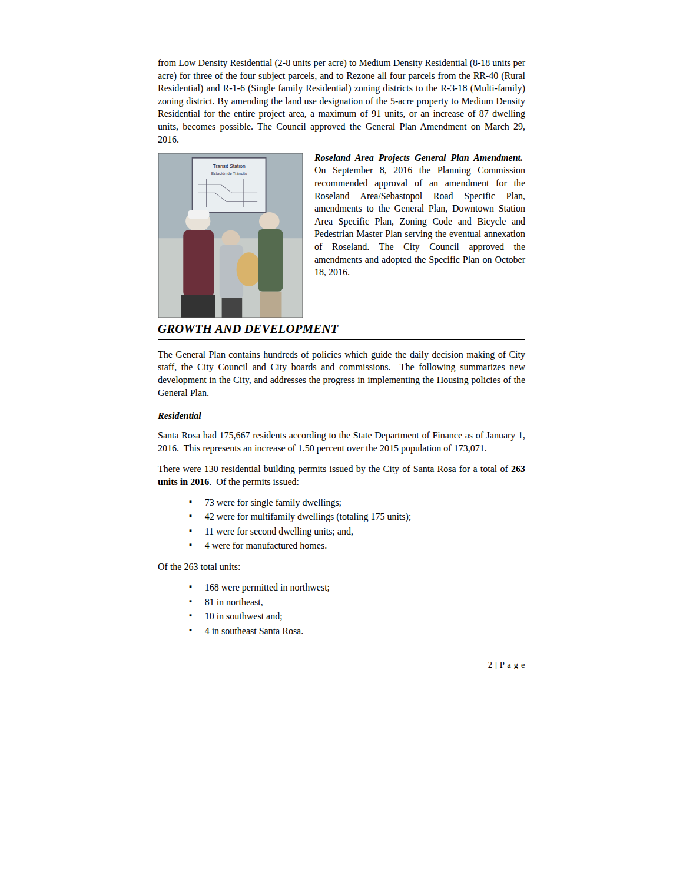from Low Density Residential (2-8 units per acre) to Medium Density Residential (8-18 units per acre) for three of the four subject parcels, and to Rezone all four parcels from the RR-40 (Rural Residential) and R-1-6 (Single family Residential) zoning districts to the R-3-18 (Multi-family) zoning district. By amending the land use designation of the 5-acre property to Medium Density Residential for the entire project area, a maximum of 91 units, or an increase of 87 dwelling units, becomes possible. The Council approved the General Plan Amendment on March 29, 2016.
Roseland Area Projects General Plan Amendment. On September 8, 2016 the Planning Commission recommended approval of an amendment for the Roseland Area/Sebastopol Road Specific Plan, amendments to the General Plan, Downtown Station Area Specific Plan, Zoning Code and Bicycle and Pedestrian Master Plan serving the eventual annexation of Roseland. The City Council approved the amendments and adopted the Specific Plan on October 18, 2016.
GROWTH AND DEVELOPMENT
The General Plan contains hundreds of policies which guide the daily decision making of City staff, the City Council and City boards and commissions. The following summarizes new development in the City, and addresses the progress in implementing the Housing policies of the General Plan.
Residential
Santa Rosa had 175,667 residents according to the State Department of Finance as of January 1, 2016. This represents an increase of 1.50 percent over the 2015 population of 173,071.
There were 130 residential building permits issued by the City of Santa Rosa for a total of 263 units in 2016. Of the permits issued:
73 were for single family dwellings;
42 were for multifamily dwellings (totaling 175 units);
11 were for second dwelling units; and,
4 were for manufactured homes.
Of the 263 total units:
168 were permitted in northwest;
81 in northeast,
10 in southwest and;
4 in southeast Santa Rosa.
2 | P a g e